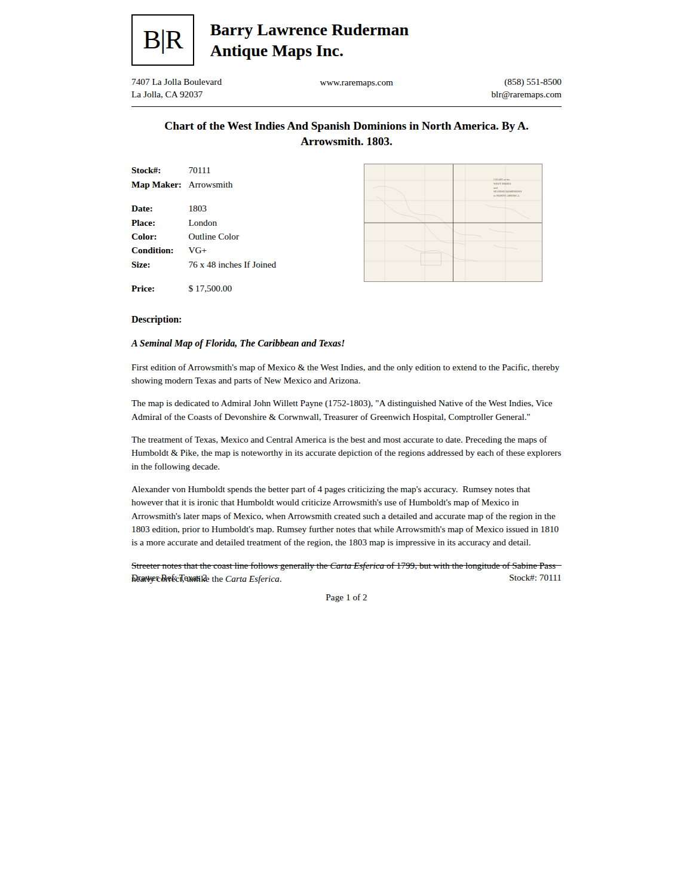B|R
Barry Lawrence Ruderman
Antique Maps Inc.
7407 La Jolla Boulevard
La Jolla, CA 92037
www.raremaps.com
(858) 551-8500
blr@raremaps.com
Chart of the West Indies And Spanish Dominions in North America. By A. Arrowsmith. 1803.
| Stock#: | 70111 |
| Map Maker: | Arrowsmith |
| Date: | 1803 |
| Place: | London |
| Color: | Outline Color |
| Condition: | VG+ |
| Size: | 76 x 48 inches If Joined |
| Price: | $ 17,500.00 |
Description:
A Seminal Map of Florida, The Caribbean and Texas!
First edition of Arrowsmith's map of Mexico & the West Indies, and the only edition to extend to the Pacific, thereby showing modern Texas and parts of New Mexico and Arizona.
The map is dedicated to Admiral John Willett Payne (1752-1803), "A distinguished Native of the West Indies, Vice Admiral of the Coasts of Devonshire & Corwnwall, Treasurer of Greenwich Hospital, Comptroller General."
The treatment of Texas, Mexico and Central America is the best and most accurate to date. Preceding the maps of Humboldt & Pike, the map is noteworthy in its accurate depiction of the regions addressed by each of these explorers in the following decade.
Alexander von Humboldt spends the better part of 4 pages criticizing the map's accuracy. Rumsey notes that however that it is ironic that Humboldt would criticize Arrowsmith's use of Humboldt's map of Mexico in Arrowsmith's later maps of Mexico, when Arrowsmith created such a detailed and accurate map of the region in the 1803 edition, prior to Humboldt's map. Rumsey further notes that while Arrowsmith's map of Mexico issued in 1810 is a more accurate and detailed treatment of the region, the 1803 map is impressive in its accuracy and detail.
Streeter notes that the coast line follows generally the Carta Esferica of 1799, but with the longitude of Sabine Pass nearly correct, unlike the Carta Esferica.
Drawer Ref: Texas 2
Stock#: 70111
Page 1 of 2